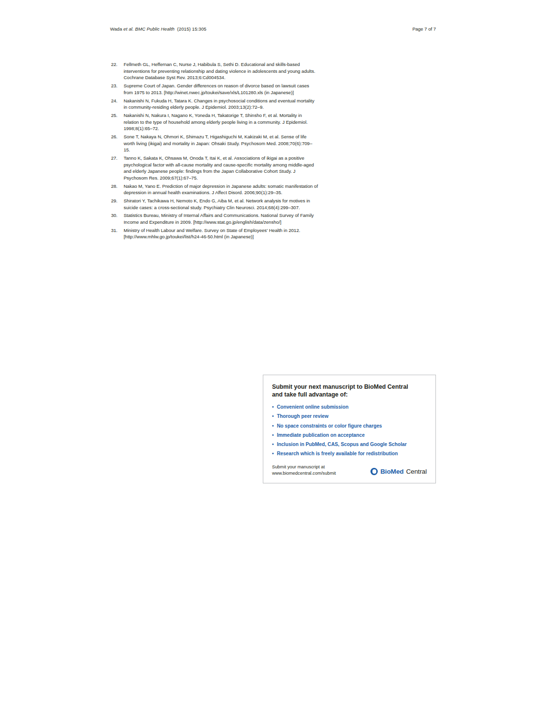Wada et al. BMC Public Health (2015) 15:305
Page 7 of 7
Fellmeth GL, Heffernan C, Nurse J, Habibula S, Sethi D. Educational and skills-based interventions for preventing relationship and dating violence in adolescents and young adults. Cochrane Database Syst Rev. 2013;6:Cd004534.
Supreme Court of Japan. Gender differences on reason of divorce based on lawsuit cases from 1975 to 2013. [http://winet.nwec.jp/toukei/save/xls/L101280.xls (in Japanese)]
Nakanishi N, Fukuda H, Tatara K. Changes in psychosocial conditions and eventual mortality in community-residing elderly people. J Epidemiol. 2003;13(2):72–9.
Nakanishi N, Nakura I, Nagano K, Yoneda H, Takatorige T, Shinsho F, et al. Mortality in relation to the type of household among elderly people living in a community. J Epidemiol. 1998;8(1):65–72.
Sone T, Nakaya N, Ohmori K, Shimazu T, Higashiguchi M, Kakizaki M, et al. Sense of life worth living (ikigai) and mortality in Japan: Ohsaki Study. Psychosom Med. 2008;70(6):709–15.
Tanno K, Sakata K, Ohsawa M, Onoda T, Itai K, et al. Associations of ikigai as a positive psychological factor with all-cause mortality and cause-specific mortality among middle-aged and elderly Japanese people: findings from the Japan Collaborative Cohort Study. J Psychosom Res. 2009;67(1):67–75.
Nakao M, Yano E. Prediction of major depression in Japanese adults: somatic manifestation of depression in annual health examinations. J Affect Disord. 2006;90(1):29–35.
Shiratori Y, Tachikawa H, Nemoto K, Endo G, Aiba M, et al. Network analysis for motives in suicide cases: a cross-sectional study. Psychiatry Clin Neurosci. 2014;68(4):299–307.
Statistics Bureau, Ministry of Internal Affairs and Communications. National Survey of Family Income and Expenditure in 2009. [http://www.stat.go.jp/english/data/zensho/]
Ministry of Health Labour and Welfare. Survey on State of Employees' Health in 2012. [http://www.mhlw.go.jp/toukei/list/h24-46-50.html (in Japanese)]
Submit your next manuscript to BioMed Central
and take full advantage of:
Convenient online submission
Thorough peer review
No space constraints or color figure charges
Immediate publication on acceptance
Inclusion in PubMed, CAS, Scopus and Google Scholar
Research which is freely available for redistribution
Submit your manuscript at
www.biomedcentral.com/submit
BioMed Central